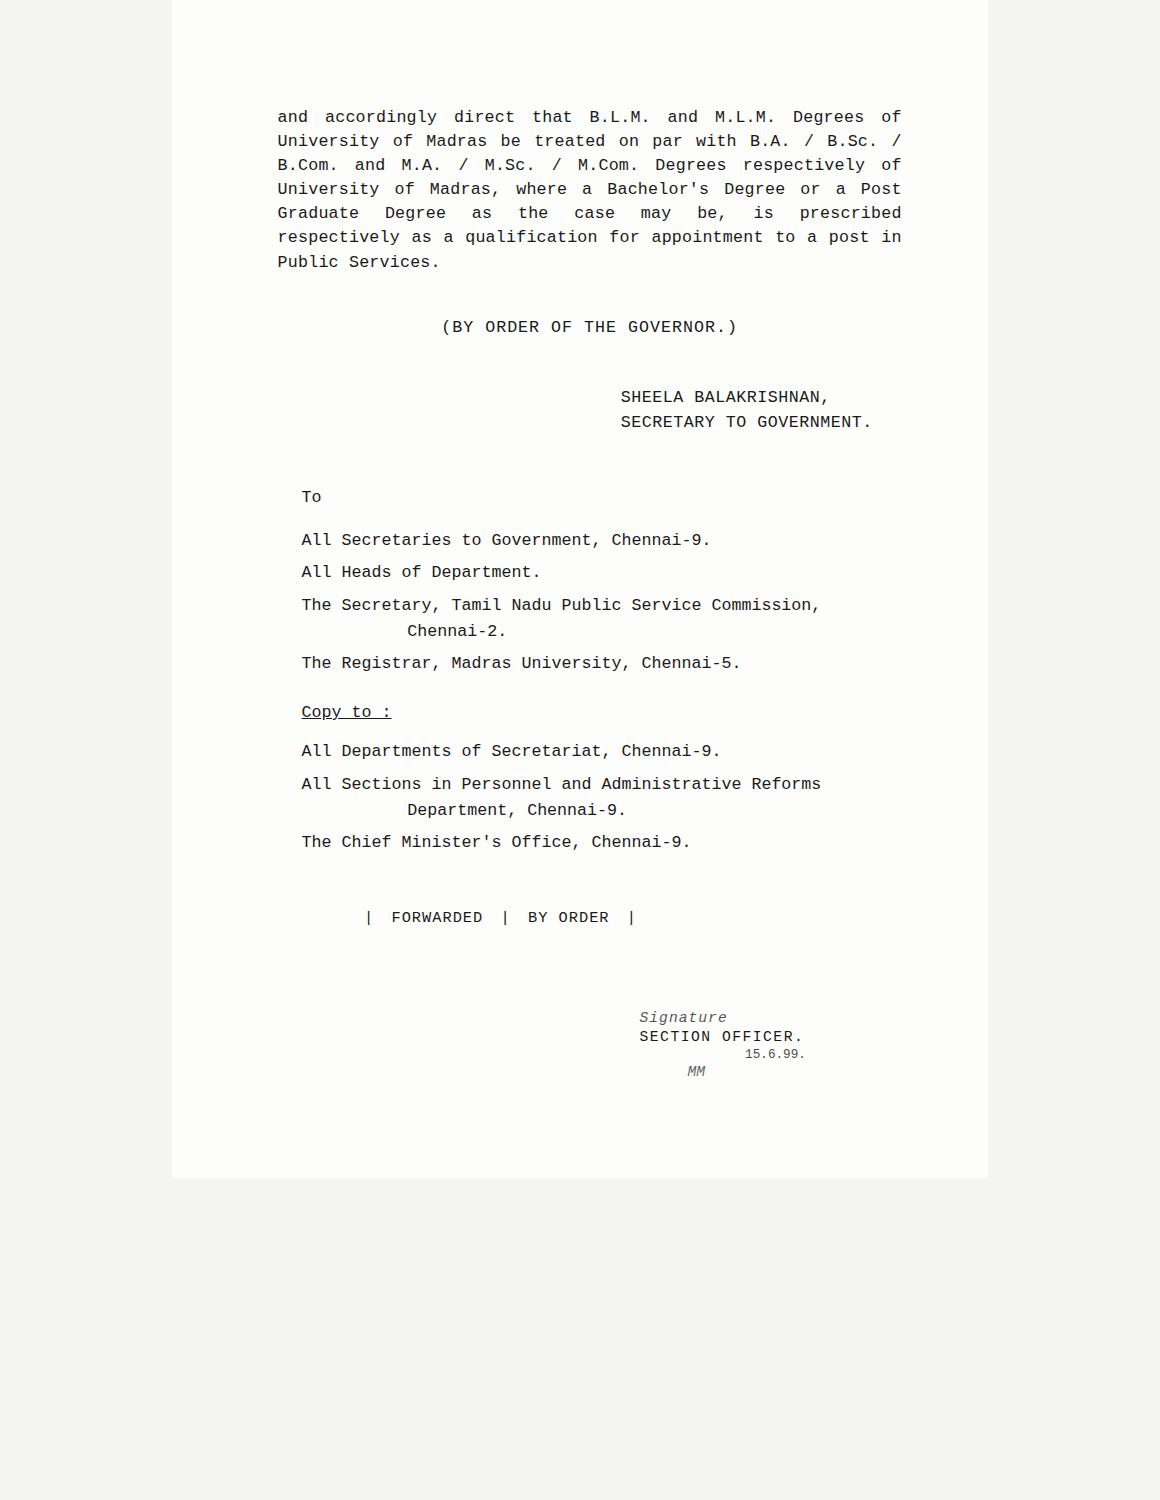and accordingly direct that B.L.M. and M.L.M. Degrees of University of Madras be treated on par with B.A. / B.Sc. / B.Com. and M.A. / M.Sc. / M.Com. Degrees respectively of University of Madras, where a Bachelor's Degree or a Post Graduate Degree as the case may be, is prescribed respectively as a qualification for appointment to a post in Public Services.
(BY ORDER OF THE GOVERNOR.)
SHEELA BALAKRISHNAN,
SECRETARY TO GOVERNMENT.
To
All Secretaries to Government, Chennai-9.
All Heads of Department.
The Secretary, Tamil Nadu Public Service Commission, Chennai-2.
The Registrar, Madras University, Chennai-5.
Copy to :
All Departments of Secretariat, Chennai-9.
All Sections in Personnel and Administrative Reforms Department, Chennai-9.
The Chief Minister's Office, Chennai-9.
|FORWARDED|BY ORDER|
Signature
SECTION OFFICER.
15.6.99.
MM